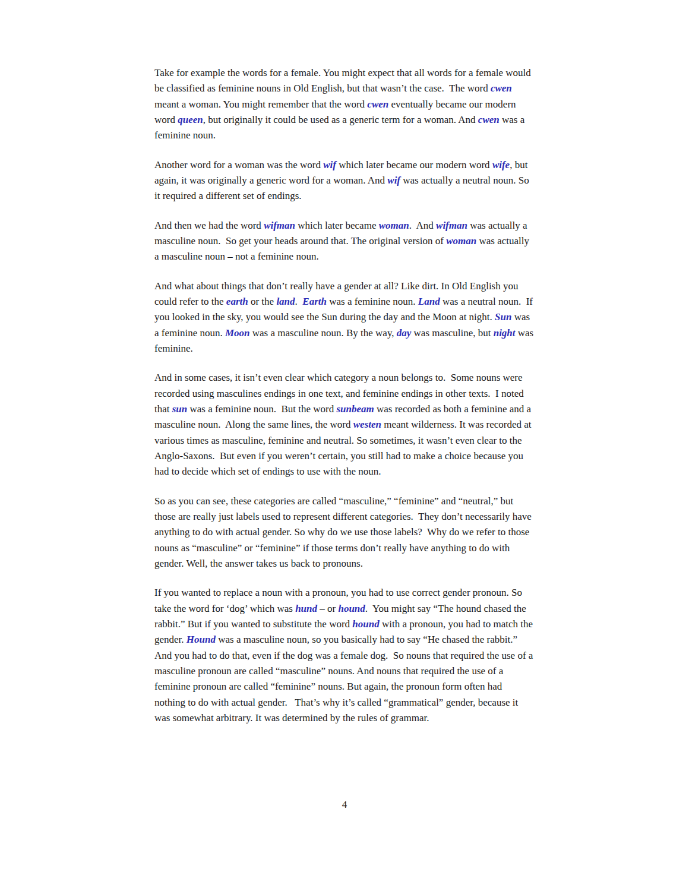Take for example the words for a female. You might expect that all words for a female would be classified as feminine nouns in Old English, but that wasn’t the case. The word cwen meant a woman. You might remember that the word cwen eventually became our modern word queen, but originally it could be used as a generic term for a woman. And cwen was a feminine noun.
Another word for a woman was the word wif which later became our modern word wife, but again, it was originally a generic word for a woman. And wif was actually a neutral noun. So it required a different set of endings.
And then we had the word wifman which later became woman. And wifman was actually a masculine noun. So get your heads around that. The original version of woman was actually a masculine noun – not a feminine noun.
And what about things that don’t really have a gender at all? Like dirt. In Old English you could refer to the earth or the land. Earth was a feminine noun. Land was a neutral noun. If you looked in the sky, you would see the Sun during the day and the Moon at night. Sun was a feminine noun. Moon was a masculine noun. By the way, day was masculine, but night was feminine.
And in some cases, it isn’t even clear which category a noun belongs to. Some nouns were recorded using masculines endings in one text, and feminine endings in other texts. I noted that sun was a feminine noun. But the word sunbeam was recorded as both a feminine and a masculine noun. Along the same lines, the word westen meant wilderness. It was recorded at various times as masculine, feminine and neutral. So sometimes, it wasn’t even clear to the Anglo-Saxons. But even if you weren’t certain, you still had to make a choice because you had to decide which set of endings to use with the noun.
So as you can see, these categories are called “masculine,” “feminine” and “neutral,” but those are really just labels used to represent different categories. They don’t necessarily have anything to do with actual gender. So why do we use those labels? Why do we refer to those nouns as “masculine” or “feminine” if those terms don’t really have anything to do with gender. Well, the answer takes us back to pronouns.
If you wanted to replace a noun with a pronoun, you had to use correct gender pronoun. So take the word for ‘dog’ which was hund – or hound. You might say “The hound chased the rabbit.” But if you wanted to substitute the word hound with a pronoun, you had to match the gender. Hound was a masculine noun, so you basically had to say “He chased the rabbit.” And you had to do that, even if the dog was a female dog. So nouns that required the use of a masculine pronoun are called “masculine” nouns. And nouns that required the use of a feminine pronoun are called “feminine” nouns. But again, the pronoun form often had nothing to do with actual gender. That’s why it’s called “grammatical” gender, because it was somewhat arbitrary. It was determined by the rules of grammar.
4